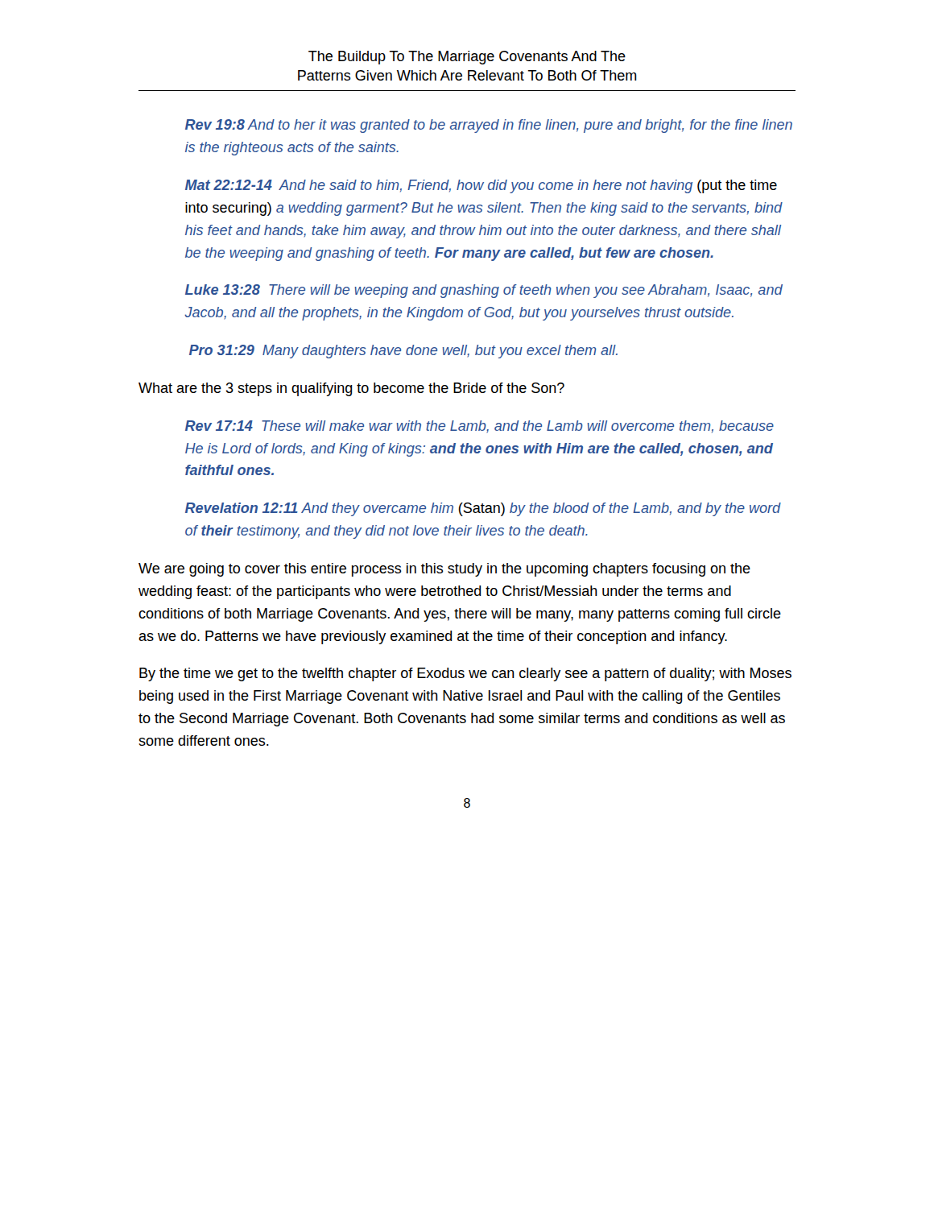The Buildup To The Marriage Covenants And The Patterns Given Which Are Relevant To Both Of Them
Rev 19:8 And to her it was granted to be arrayed in fine linen, pure and bright, for the fine linen is the righteous acts of the saints.
Mat 22:12-14 And he said to him, Friend, how did you come in here not having (put the time into securing) a wedding garment? But he was silent. Then the king said to the servants, bind his feet and hands, take him away, and throw him out into the outer darkness, and there shall be the weeping and gnashing of teeth. For many are called, but few are chosen.
Luke 13:28 There will be weeping and gnashing of teeth when you see Abraham, Isaac, and Jacob, and all the prophets, in the Kingdom of God, but you yourselves thrust outside.
Pro 31:29 Many daughters have done well, but you excel them all.
What are the 3 steps in qualifying to become the Bride of the Son?
Rev 17:14 These will make war with the Lamb, and the Lamb will overcome them, because He is Lord of lords, and King of kings: and the ones with Him are the called, chosen, and faithful ones.
Revelation 12:11 And they overcame him (Satan) by the blood of the Lamb, and by the word of their testimony, and they did not love their lives to the death.
We are going to cover this entire process in this study in the upcoming chapters focusing on the wedding feast: of the participants who were betrothed to Christ/Messiah under the terms and conditions of both Marriage Covenants. And yes, there will be many, many patterns coming full circle as we do. Patterns we have previously examined at the time of their conception and infancy.
By the time we get to the twelfth chapter of Exodus we can clearly see a pattern of duality; with Moses being used in the First Marriage Covenant with Native Israel and Paul with the calling of the Gentiles to the Second Marriage Covenant. Both Covenants had some similar terms and conditions as well as some different ones.
8